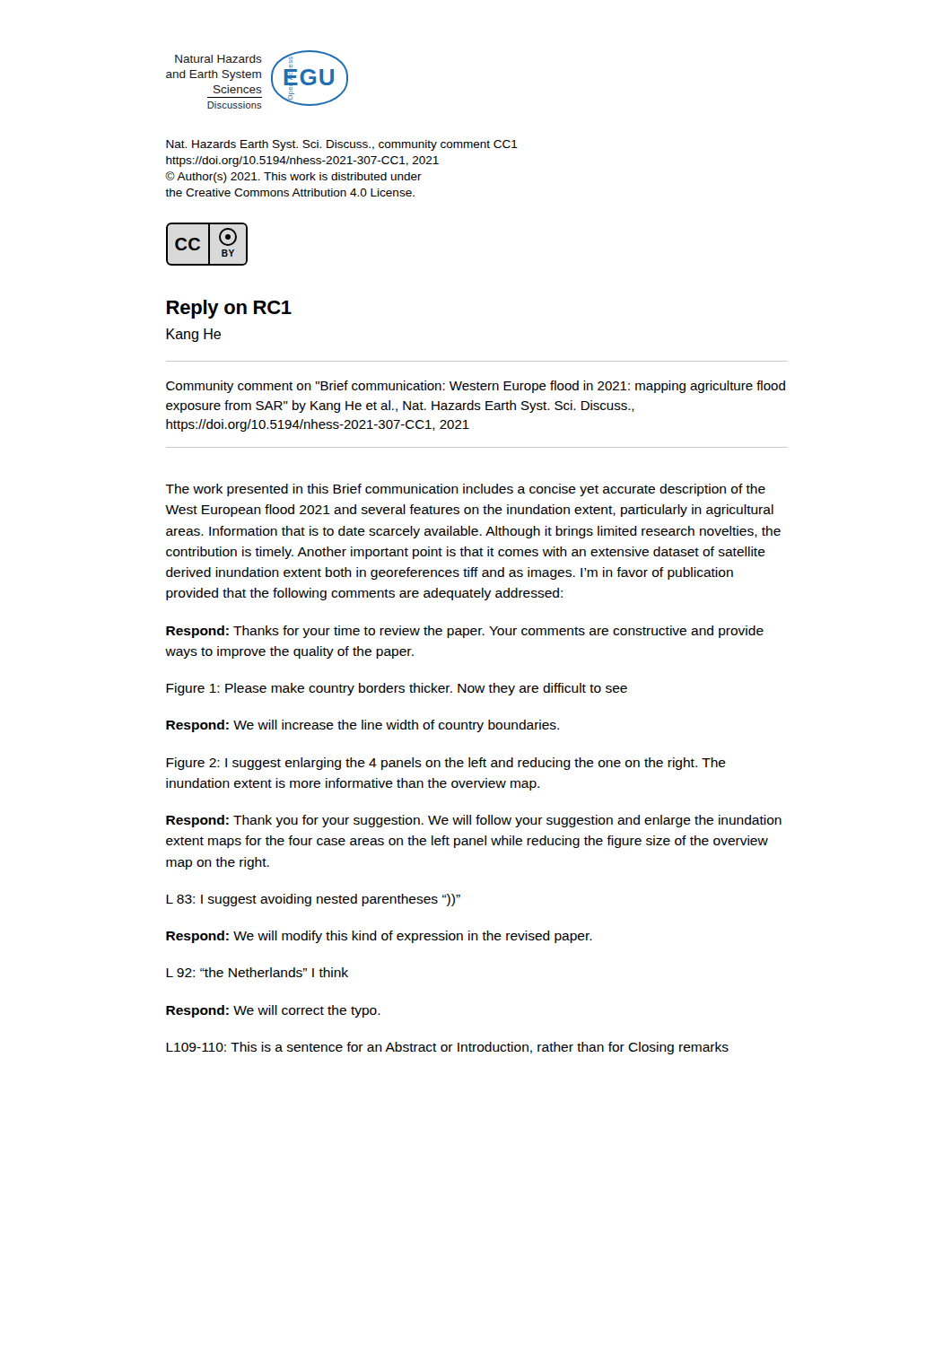Natural Hazards and Earth System Sciences Discussions
Open Access
EGU
Nat. Hazards Earth Syst. Sci. Discuss., community comment CC1
https://doi.org/10.5194/nhess-2021-307-CC1, 2021
© Author(s) 2021. This work is distributed under
the Creative Commons Attribution 4.0 License.
CC
BY
Reply on RC1
Kang He
Community comment on "Brief communication: Western Europe flood in 2021: mapping agriculture flood exposure from SAR" by Kang He et al., Nat. Hazards Earth Syst. Sci. Discuss., https://doi.org/10.5194/nhess-2021-307-CC1, 2021
The work presented in this Brief communication includes a concise yet accurate description of the West European flood 2021 and several features on the inundation extent, particularly in agricultural areas. Information that is to date scarcely available. Although it brings limited research novelties, the contribution is timely. Another important point is that it comes with an extensive dataset of satellite derived inundation extent both in georeferences tiff and as images. I’m in favor of publication provided that the following comments are adequately addressed:
Respond: Thanks for your time to review the paper. Your comments are constructive and provide ways to improve the quality of the paper.
Figure 1: Please make country borders thicker. Now they are difficult to see
Respond: We will increase the line width of country boundaries.
Figure 2: I suggest enlarging the 4 panels on the left and reducing the one on the right. The inundation extent is more informative than the overview map.
Respond: Thank you for your suggestion. We will follow your suggestion and enlarge the inundation extent maps for the four case areas on the left panel while reducing the figure size of the overview map on the right.
L 83: I suggest avoiding nested parentheses “))”
Respond: We will modify this kind of expression in the revised paper.
L 92: “the Netherlands” I think
Respond: We will correct the typo.
L109-110: This is a sentence for an Abstract or Introduction, rather than for Closing remarks